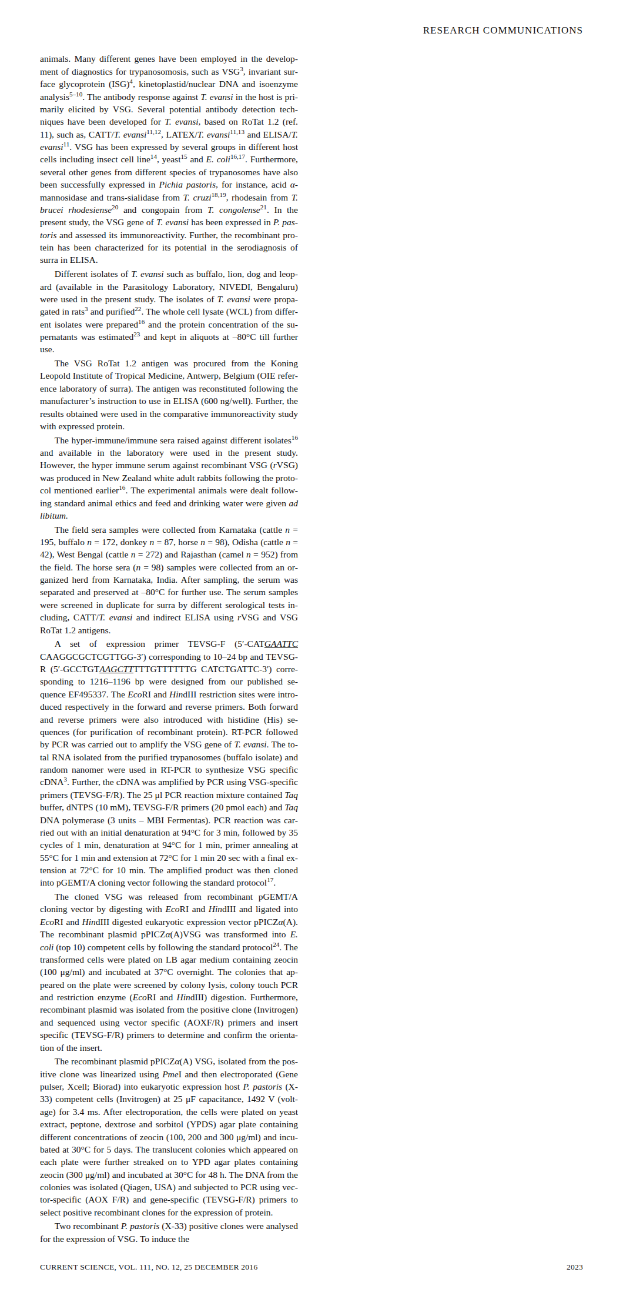RESEARCH COMMUNICATIONS
animals. Many different genes have been employed in the development of diagnostics for trypanosomosis, such as VSG3, invariant surface glycoprotein (ISG)4, kinetoplastid/nuclear DNA and isoenzyme analysis5–10. The antibody response against T. evansi in the host is primarily elicited by VSG. Several potential antibody detection techniques have been developed for T. evansi, based on RoTat 1.2 (ref. 11), such as, CATT/T. evansi11,12, LATEX/T. evansi11,13 and ELISA/T. evansi11. VSG has been expressed by several groups in different host cells including insect cell line14, yeast15 and E. coli16,17. Furthermore, several other genes from different species of trypanosomes have also been successfully expressed in Pichia pastoris, for instance, acid α-mannosidase and trans-sialidase from T. cruzi18,19, rhodesain from T. brucei rhodesiense20 and congopain from T. congolense21. In the present study, the VSG gene of T. evansi has been expressed in P. pastoris and assessed its immunoreactivity. Further, the recombinant protein has been characterized for its potential in the serodiagnosis of surra in ELISA.
Different isolates of T. evansi such as buffalo, lion, dog and leopard (available in the Parasitology Laboratory, NIVEDI, Bengaluru) were used in the present study. The isolates of T. evansi were propagated in rats3 and purified22. The whole cell lysate (WCL) from different isolates were prepared16 and the protein concentration of the supernatants was estimated23 and kept in aliquots at –80°C till further use.
The VSG RoTat 1.2 antigen was procured from the Koning Leopold Institute of Tropical Medicine, Antwerp, Belgium (OIE reference laboratory of surra). The antigen was reconstituted following the manufacturer’s instruction to use in ELISA (600 ng/well). Further, the results obtained were used in the comparative immunoreactivity study with expressed protein.
The hyper-immune/immune sera raised against different isolates16 and available in the laboratory were used in the present study. However, the hyper immune serum against recombinant VSG (r VSG) was produced in New Zealand white adult rabbits following the protocol mentioned earlier16. The experimental animals were dealt following standard animal ethics and feed and drinking water were given ad libitum.
The field sera samples were collected from Karnataka (cattle n = 195, buffalo n = 172, donkey n = 87, horse n = 98), Odisha (cattle n = 42), West Bengal (cattle n = 272) and Rajasthan (camel n = 952) from the field. The horse sera (n = 98) samples were collected from an organized herd from Karnataka, India. After sampling, the serum was separated and preserved at –80°C for further use. The serum samples were screened in duplicate for surra by different serological tests including, CATT/T. evansi and indirect ELISA using r VSG and VSG RoTat 1.2 antigens.
A set of expression primer TEVSG-F (5′-CATGAATTC CAAGGCGCTCGTTGG-3′) corresponding to 10–24 bp and TEVSG-R (5′-GCCTGTAAGCTTTTTGTTTTTTG CATCTGATTC-3′) corresponding to 1216–1196 bp were designed from our published sequence EF495337. The Eco RI and HindIII restriction sites were introduced respectively in the forward and reverse primers. Both forward and reverse primers were also introduced with histidine (His) sequences (for purification of recombinant protein). RT-PCR followed by PCR was carried out to amplify the VSG gene of T. evansi. The total RNA isolated from the purified trypanosomes (buffalo isolate) and random nanomer were used in RT-PCR to synthesize VSG specific cDNA3. Further, the cDNA was amplified by PCR using VSG-specific primers (TEVSG-F/R). The 25 μl PCR reaction mixture contained Taq buffer, dNTPS (10 mM), TEVSG-F/R primers (20 pmol each) and Taq DNA polymerase (3 units – MBI Fermentas). PCR reaction was carried out with an initial denaturation at 94°C for 3 min, followed by 35 cycles of 1 min, denaturation at 94°C for 1 min, primer annealing at 55°C for 1 min and extension at 72°C for 1 min 20 sec with a final extension at 72°C for 10 min. The amplified product was then cloned into pGEMT/A cloning vector following the standard protocol17.
The cloned VSG was released from recombinant pGEMT/A cloning vector by digesting with Eco RI and HindIII and ligated into Eco RI and HindIII digested eukaryotic expression vector pPICZα(A). The recombinant plasmid pPICZα(A)VSG was transformed into E. coli (top 10) competent cells by following the standard protocol24. The transformed cells were plated on LB agar medium containing zeocin (100 μg/ml) and incubated at 37°C overnight. The colonies that appeared on the plate were screened by colony lysis, colony touch PCR and restriction enzyme (Eco RI and HindIII) digestion. Furthermore, recombinant plasmid was isolated from the positive clone (Invitrogen) and sequenced using vector specific (AOXF/R) primers and insert specific (TEVSG-F/R) primers to determine and confirm the orientation of the insert.
The recombinant plasmid pPICZα(A) VSG, isolated from the positive clone was linearized using Pme I and then electroporated (Gene pulser, Xcell; Biorad) into eukaryotic expression host P. pastoris (X-33) competent cells (Invitrogen) at 25 μF capacitance, 1492 V (voltage) for 3.4 ms. After electroporation, the cells were plated on yeast extract, peptone, dextrose and sorbitol (YPDS) agar plate containing different concentrations of zeocin (100, 200 and 300 μg/ml) and incubated at 30°C for 5 days. The translucent colonies which appeared on each plate were further streaked on to YPD agar plates containing zeocin (300 μg/ml) and incubated at 30°C for 48 h. The DNA from the colonies was isolated (Qiagen, USA) and subjected to PCR using vector-specific (AOX F/R) and gene-specific (TEVSG-F/R) primers to select positive recombinant clones for the expression of protein.
Two recombinant P. pastoris (X-33) positive clones were analysed for the expression of VSG. To induce the
CURRENT SCIENCE, VOL. 111, NO. 12, 25 DECEMBER 2016
2023